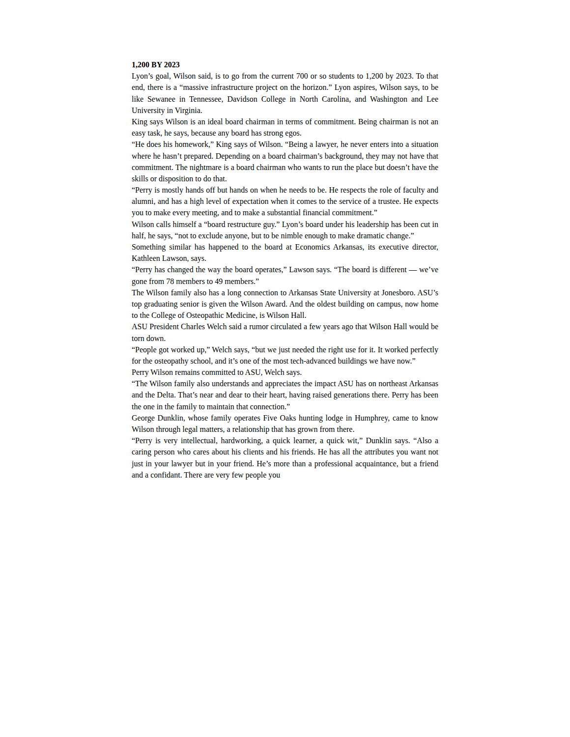1,200 BY 2023
Lyon’s goal, Wilson said, is to go from the current 700 or so students to 1,200 by 2023. To that end, there is a “massive infrastructure project on the horizon.” Lyon aspires, Wilson says, to be like Sewanee in Tennessee, Davidson College in North Carolina, and Washington and Lee University in Virginia.
King says Wilson is an ideal board chairman in terms of commitment. Being chairman is not an easy task, he says, because any board has strong egos.
“He does his homework,” King says of Wilson. “Being a lawyer, he never enters into a situation where he hasn’t prepared. Depending on a board chairman’s background, they may not have that commitment. The nightmare is a board chairman who wants to run the place but doesn’t have the skills or disposition to do that.
“Perry is mostly hands off but hands on when he needs to be. He respects the role of faculty and alumni, and has a high level of expectation when it comes to the service of a trustee. He expects you to make every meeting, and to make a substantial financial commitment.”
Wilson calls himself a “board restructure guy.” Lyon’s board under his leadership has been cut in half, he says, “not to exclude anyone, but to be nimble enough to make dramatic change.”
Something similar has happened to the board at Economics Arkansas, its executive director, Kathleen Lawson, says.
“Perry has changed the way the board operates,” Lawson says. “The board is different — we’ve gone from 78 members to 49 members.”
The Wilson family also has a long connection to Arkansas State University at Jonesboro. ASU’s top graduating senior is given the Wilson Award. And the oldest building on campus, now home to the College of Osteopathic Medicine, is Wilson Hall.
ASU President Charles Welch said a rumor circulated a few years ago that Wilson Hall would be torn down.
“People got worked up,” Welch says, “but we just needed the right use for it. It worked perfectly for the osteopathy school, and it’s one of the most tech-advanced buildings we have now.”
Perry Wilson remains committed to ASU, Welch says.
“The Wilson family also understands and appreciates the impact ASU has on northeast Arkansas and the Delta. That’s near and dear to their heart, having raised generations there. Perry has been the one in the family to maintain that connection.”
George Dunklin, whose family operates Five Oaks hunting lodge in Humphrey, came to know Wilson through legal matters, a relationship that has grown from there.
“Perry is very intellectual, hardworking, a quick learner, a quick wit,” Dunklin says. “Also a caring person who cares about his clients and his friends. He has all the attributes you want not just in your lawyer but in your friend. He’s more than a professional acquaintance, but a friend and a confidant. There are very few people you